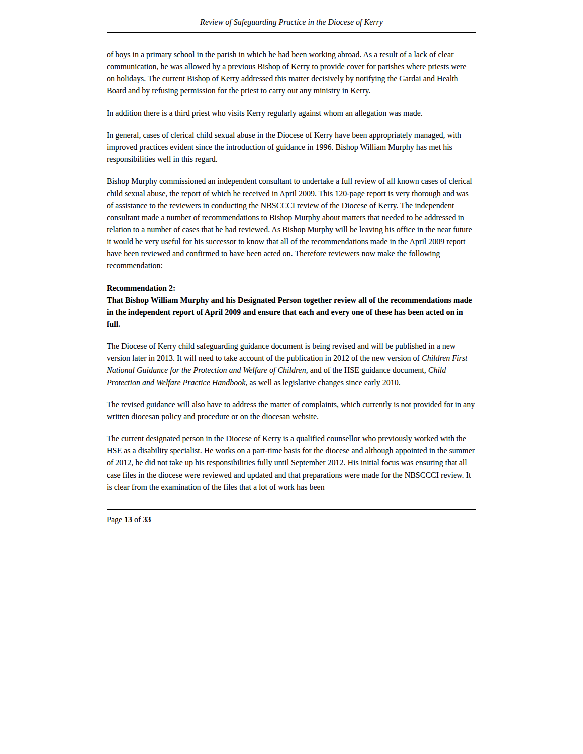Review of Safeguarding Practice in the Diocese of Kerry
of boys in a primary school in the parish in which he had been working abroad. As a result of a lack of clear communication, he was allowed by a previous Bishop of Kerry to provide cover for parishes where priests were on holidays. The current Bishop of Kerry addressed this matter decisively by notifying the Gardai and Health Board and by refusing permission for the priest to carry out any ministry in Kerry.
In addition there is a third priest who visits Kerry regularly against whom an allegation was made.
In general, cases of clerical child sexual abuse in the Diocese of Kerry have been appropriately managed, with improved practices evident since the introduction of guidance in 1996. Bishop William Murphy has met his responsibilities well in this regard.
Bishop Murphy commissioned an independent consultant to undertake a full review of all known cases of clerical child sexual abuse, the report of which he received in April 2009. This 120-page report is very thorough and was of assistance to the reviewers in conducting the NBSCCCI review of the Diocese of Kerry. The independent consultant made a number of recommendations to Bishop Murphy about matters that needed to be addressed in relation to a number of cases that he had reviewed. As Bishop Murphy will be leaving his office in the near future it would be very useful for his successor to know that all of the recommendations made in the April 2009 report have been reviewed and confirmed to have been acted on. Therefore reviewers now make the following recommendation:
Recommendation 2:
That Bishop William Murphy and his Designated Person together review all of the recommendations made in the independent report of April 2009 and ensure that each and every one of these has been acted on in full.
The Diocese of Kerry child safeguarding guidance document is being revised and will be published in a new version later in 2013. It will need to take account of the publication in 2012 of the new version of Children First – National Guidance for the Protection and Welfare of Children, and of the HSE guidance document, Child Protection and Welfare Practice Handbook, as well as legislative changes since early 2010.
The revised guidance will also have to address the matter of complaints, which currently is not provided for in any written diocesan policy and procedure or on the diocesan website.
The current designated person in the Diocese of Kerry is a qualified counsellor who previously worked with the HSE as a disability specialist. He works on a part-time basis for the diocese and although appointed in the summer of 2012, he did not take up his responsibilities fully until September 2012. His initial focus was ensuring that all case files in the diocese were reviewed and updated and that preparations were made for the NBSCCCI review. It is clear from the examination of the files that a lot of work has been
Page 13 of 33